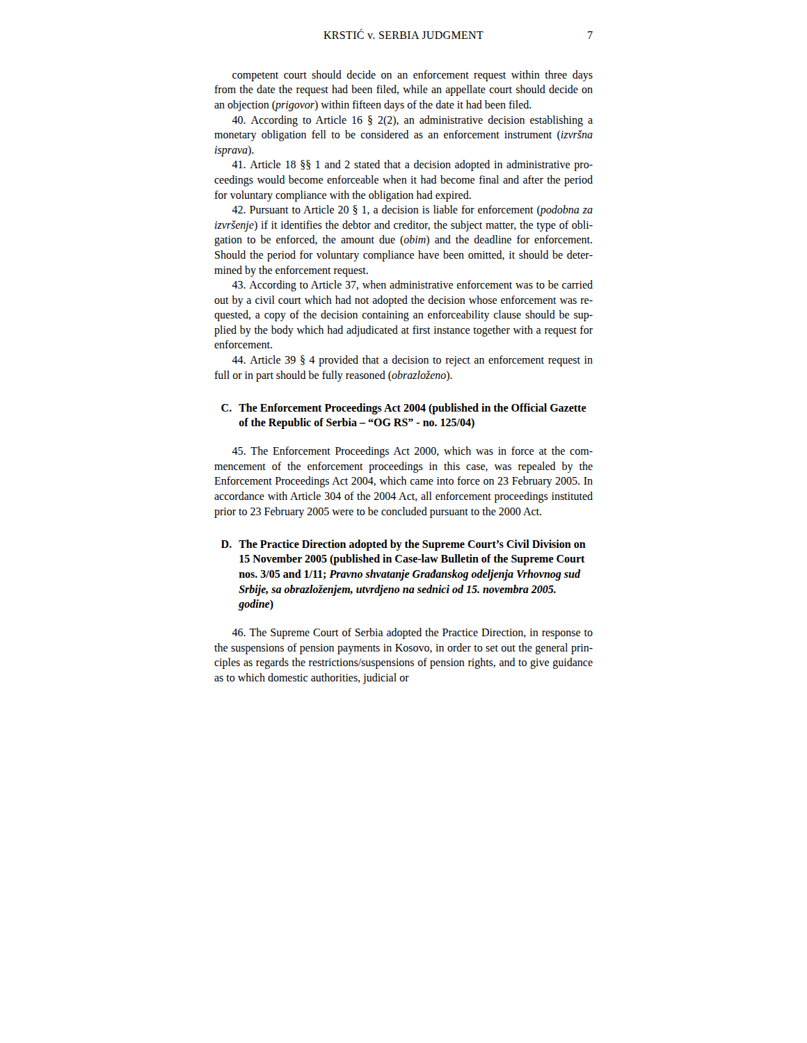KRSTIĆ v. SERBIA JUDGMENT 7
competent court should decide on an enforcement request within three days from the date the request had been filed, while an appellate court should decide on an objection (prigovor) within fifteen days of the date it had been filed.
40. According to Article 16 § 2(2), an administrative decision establishing a monetary obligation fell to be considered as an enforcement instrument (izvršna isprava).
41. Article 18 §§ 1 and 2 stated that a decision adopted in administrative proceedings would become enforceable when it had become final and after the period for voluntary compliance with the obligation had expired.
42. Pursuant to Article 20 § 1, a decision is liable for enforcement (podobna za izvršenje) if it identifies the debtor and creditor, the subject matter, the type of obligation to be enforced, the amount due (obim) and the deadline for enforcement. Should the period for voluntary compliance have been omitted, it should be determined by the enforcement request.
43. According to Article 37, when administrative enforcement was to be carried out by a civil court which had not adopted the decision whose enforcement was requested, a copy of the decision containing an enforceability clause should be supplied by the body which had adjudicated at first instance together with a request for enforcement.
44. Article 39 § 4 provided that a decision to reject an enforcement request in full or in part should be fully reasoned (obrazloženo).
C. The Enforcement Proceedings Act 2004 (published in the Official Gazette of the Republic of Serbia – “OG RS” - no. 125/04)
45. The Enforcement Proceedings Act 2000, which was in force at the commencement of the enforcement proceedings in this case, was repealed by the Enforcement Proceedings Act 2004, which came into force on 23 February 2005. In accordance with Article 304 of the 2004 Act, all enforcement proceedings instituted prior to 23 February 2005 were to be concluded pursuant to the 2000 Act.
D. The Practice Direction adopted by the Supreme Court’s Civil Division on 15 November 2005 (published in Case-law Bulletin of the Supreme Court nos. 3/05 and 1/11; Pravno shvatanje Građanskog odeljenja Vrhovnog sud Srbije, sa obrazloženjem, utvrdjeno na sednici od 15. novembra 2005. godine)
46. The Supreme Court of Serbia adopted the Practice Direction, in response to the suspensions of pension payments in Kosovo, in order to set out the general principles as regards the restrictions/suspensions of pension rights, and to give guidance as to which domestic authorities, judicial or